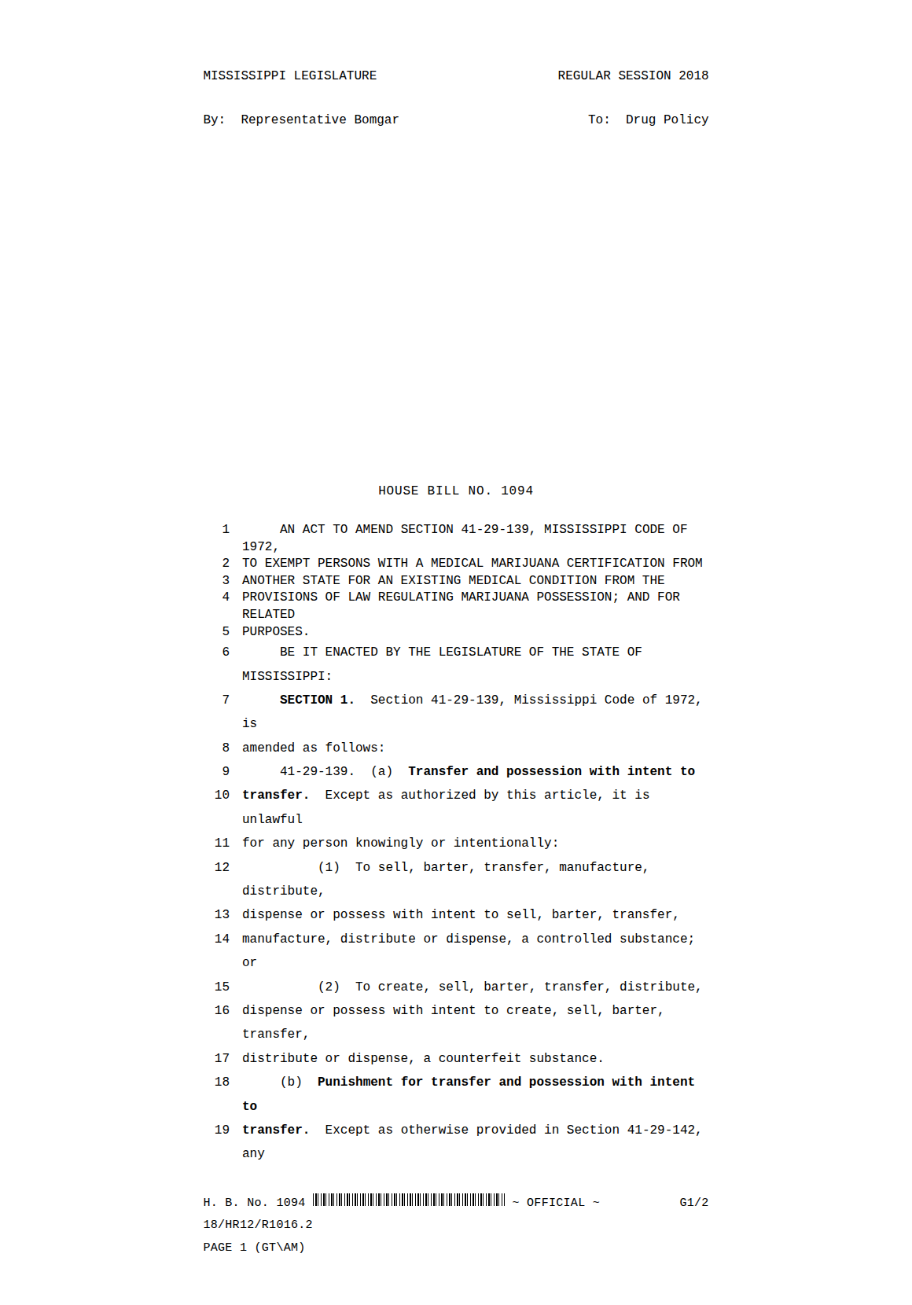MISSISSIPPI LEGISLATURE
REGULAR SESSION 2018
By: Representative Bomgar
To: Drug Policy
HOUSE BILL NO. 1094
AN ACT TO AMEND SECTION 41-29-139, MISSISSIPPI CODE OF 1972,
TO EXEMPT PERSONS WITH A MEDICAL MARIJUANA CERTIFICATION FROM
ANOTHER STATE FOR AN EXISTING MEDICAL CONDITION FROM THE
PROVISIONS OF LAW REGULATING MARIJUANA POSSESSION; AND FOR RELATED
PURPOSES.
BE IT ENACTED BY THE LEGISLATURE OF THE STATE OF MISSISSIPPI:
SECTION 1. Section 41-29-139, Mississippi Code of 1972, is
amended as follows:
41-29-139. (a) Transfer and possession with intent to
transfer. Except as authorized by this article, it is unlawful
for any person knowingly or intentionally:
(1) To sell, barter, transfer, manufacture, distribute,
dispense or possess with intent to sell, barter, transfer,
manufacture, distribute or dispense, a controlled substance; or
(2) To create, sell, barter, transfer, distribute,
dispense or possess with intent to create, sell, barter, transfer,
distribute or dispense, a counterfeit substance.
(b) Punishment for transfer and possession with intent to
transfer. Except as otherwise provided in Section 41-29-142, any
H. B. No. 1094 ~ OFFICIAL ~ G1/2
18/HR12/R1016.2
PAGE 1 (GT\AM)